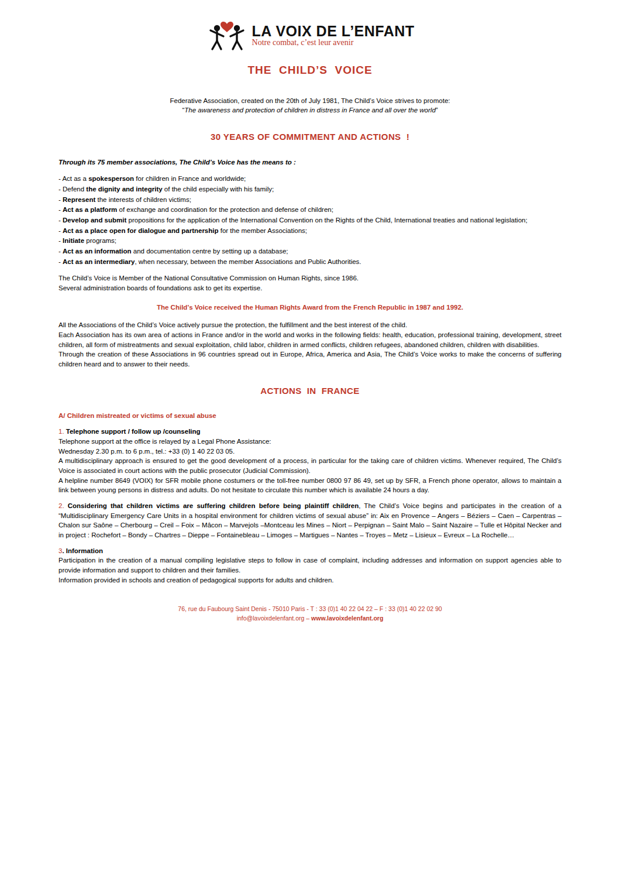LA VOIX DE L’ENFANT
Notre combat, c’est leur avenir
THE CHILD’S VOICE
Federative Association, created on the 20th of July 1981, The Child’s Voice strives to promote:
“The awareness and protection of children in distress in France and all over the world”
30 YEARS OF COMMITMENT AND ACTIONS !
Through its 75 member associations, The Child’s Voice has the means to :
Act as a spokesperson for children in France and worldwide;
Defend the dignity and integrity of the child especially with his family;
Represent the interests of children victims;
Act as a platform of exchange and coordination for the protection and defense of children;
Develop and submit propositions for the application of the International Convention on the Rights of the Child, International treaties and national legislation;
Act as a place open for dialogue and partnership for the member Associations;
Initiate programs;
Act as an information and documentation centre by setting up a database;
Act as an intermediary, when necessary, between the member Associations and Public Authorities.
The Child’s Voice is Member of the National Consultative Commission on Human Rights, since 1986.
Several administration boards of foundations ask to get its expertise.
The Child’s Voice received the Human Rights Award from the French Republic in 1987 and 1992.
All the Associations of the Child’s Voice actively pursue the protection, the fulfillment and the best interest of the child.
Each Association has its own area of actions in France and/or in the world and works in the following fields: health, education, professional training, development, street children, all form of mistreatments and sexual exploitation, child labor, children in armed conflicts, children refugees, abandoned children, children with disabilities.
Through the creation of these Associations in 96 countries spread out in Europe, Africa, America and Asia, The Child’s Voice works to make the concerns of suffering children heard and to answer to their needs.
ACTIONS IN FRANCE
A/ Children mistreated or victims of sexual abuse
1. Telephone support / follow up /counseling
Telephone support at the office is relayed by a Legal Phone Assistance:
Wednesday 2.30 p.m. to 6 p.m., tel.: +33 (0) 1 40 22 03 05.
A multidisciplinary approach is ensured to get the good development of a process, in particular for the taking care of children victims. Whenever required, The Child’s Voice is associated in court actions with the public prosecutor (Judicial Commission).
A helpline number 8649 (VOIX) for SFR mobile phone costumers or the toll-free number 0800 97 86 49, set up by SFR, a French phone operator, allows to maintain a link between young persons in distress and adults. Do not hesitate to circulate this number which is available 24 hours a day.
2. Considering that children victims are suffering children before being plaintiff children, The Child’s Voice begins and participates in the creation of a “Multidisciplinary Emergency Care Units in a hospital environment for children victims of sexual abuse” in: Aix en Provence – Angers – Béziers – Caen – Carpentras – Chalon sur Saône – Cherbourg – Creil – Foix – Mâcon – Marvejols –Montceau les Mines – Niort – Perpignan – Saint Malo – Saint Nazaire – Tulle et Hôpital Necker and in project : Rochefort – Bondy – Chartres – Dieppe – Fontainebleau – Limoges – Martigues – Nantes – Troyes – Metz – Lisieux – Evreux – La Rochelle…
3. Information
Participation in the creation of a manual compiling legislative steps to follow in case of complaint, including addresses and information on support agencies able to provide information and support to children and their families.
Information provided in schools and creation of pedagogical supports for adults and children.
76, rue du Faubourg Saint Denis - 75010 Paris - T : 33 (0)1 40 22 04 22 – F : 33 (0)1 40 22 02 90
info@lavoixdelenfant.org – www.lavoixdelenfant.org